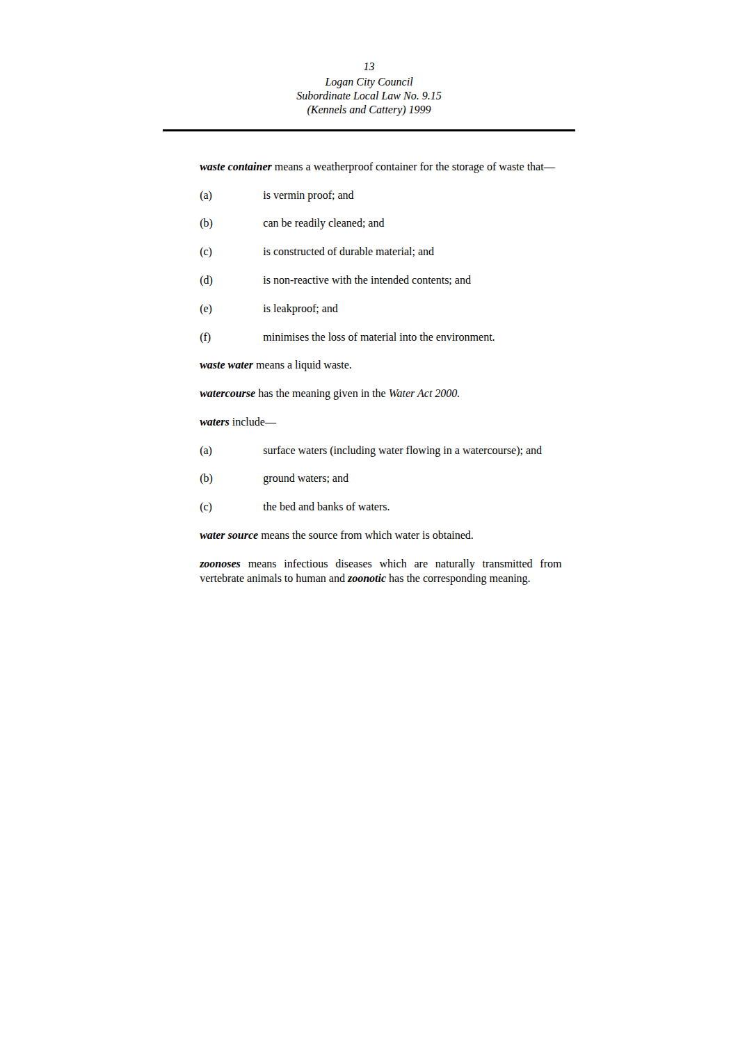13
Logan City Council
Subordinate Local Law No. 9.15
(Kennels and Cattery) 1999
waste container means a weatherproof container for the storage of waste that—
(a) is vermin proof; and
(b) can be readily cleaned; and
(c) is constructed of durable material; and
(d) is non-reactive with the intended contents; and
(e) is leakproof; and
(f) minimises the loss of material into the environment.
waste water means a liquid waste.
watercourse has the meaning given in the Water Act 2000.
waters include—
(a) surface waters (including water flowing in a watercourse); and
(b) ground waters; and
(c) the bed and banks of waters.
water source means the source from which water is obtained.
zoonoses means infectious diseases which are naturally transmitted from vertebrate animals to human and zoonotic has the corresponding meaning.